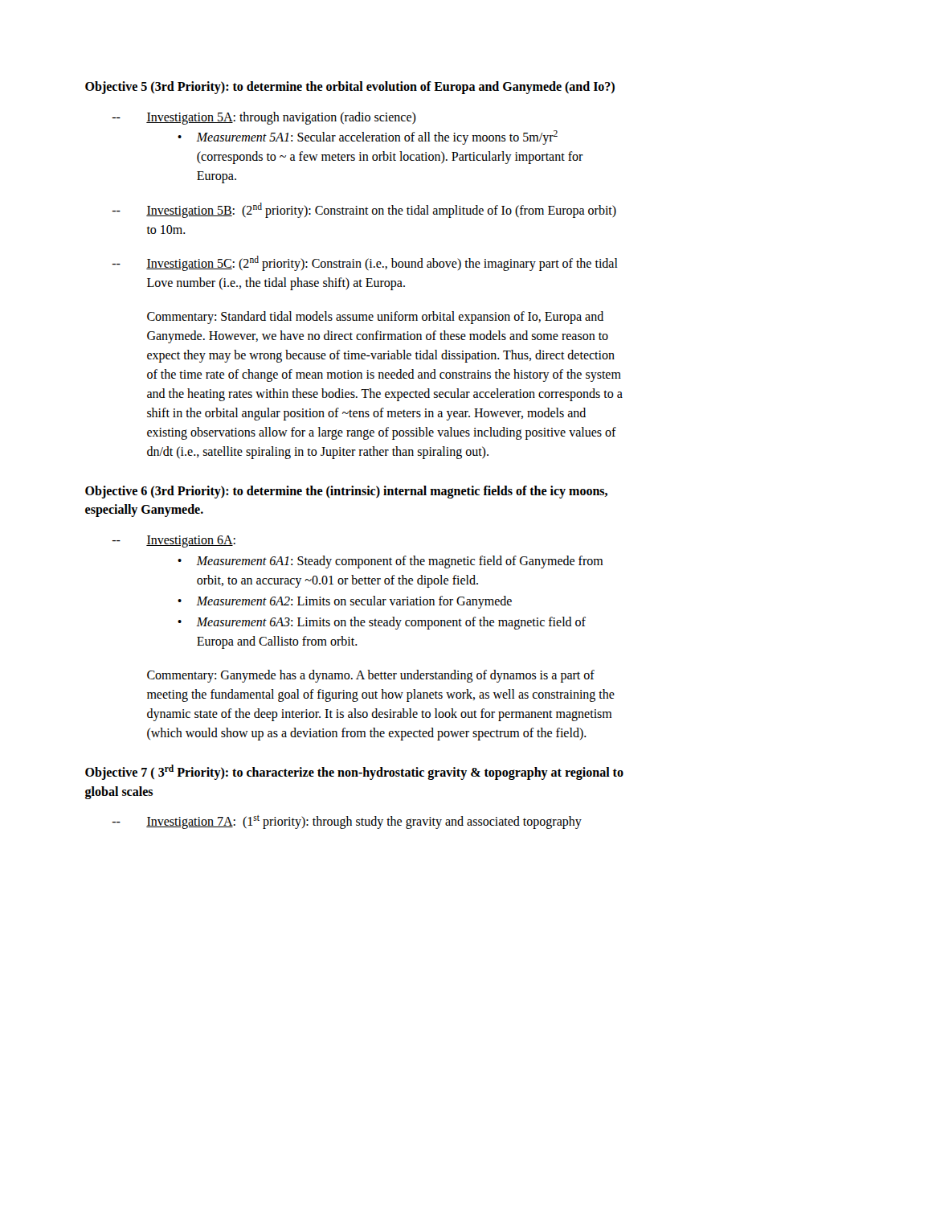Objective 5 (3rd Priority): to determine the orbital evolution of Europa and Ganymede (and Io?)
Investigation 5A: through navigation (radio science)
Measurement 5A1: Secular acceleration of all the icy moons to 5m/yr2 (corresponds to ~ a few meters in orbit location). Particularly important for Europa.
Investigation 5B: (2nd priority): Constraint on the tidal amplitude of Io (from Europa orbit) to 10m.
Investigation 5C: (2nd priority): Constrain (i.e., bound above) the imaginary part of the tidal Love number (i.e., the tidal phase shift) at Europa.
Commentary: Standard tidal models assume uniform orbital expansion of Io, Europa and Ganymede. However, we have no direct confirmation of these models and some reason to expect they may be wrong because of time-variable tidal dissipation. Thus, direct detection of the time rate of change of mean motion is needed and constrains the history of the system and the heating rates within these bodies. The expected secular acceleration corresponds to a shift in the orbital angular position of ~tens of meters in a year. However, models and existing observations allow for a large range of possible values including positive values of dn/dt (i.e., satellite spiraling in to Jupiter rather than spiraling out).
Objective 6 (3rd Priority): to determine the (intrinsic) internal magnetic fields of the icy moons, especially Ganymede.
Investigation 6A:
Measurement 6A1: Steady component of the magnetic field of Ganymede from orbit, to an accuracy ~0.01 or better of the dipole field.
Measurement 6A2: Limits on secular variation for Ganymede
Measurement 6A3: Limits on the steady component of the magnetic field of Europa and Callisto from orbit.
Commentary: Ganymede has a dynamo. A better understanding of dynamos is a part of meeting the fundamental goal of figuring out how planets work, as well as constraining the dynamic state of the deep interior. It is also desirable to look out for permanent magnetism (which would show up as a deviation from the expected power spectrum of the field).
Objective 7 ( 3rd Priority): to characterize the non-hydrostatic gravity & topography at regional to global scales
Investigation 7A: (1st priority): through study the gravity and associated topography